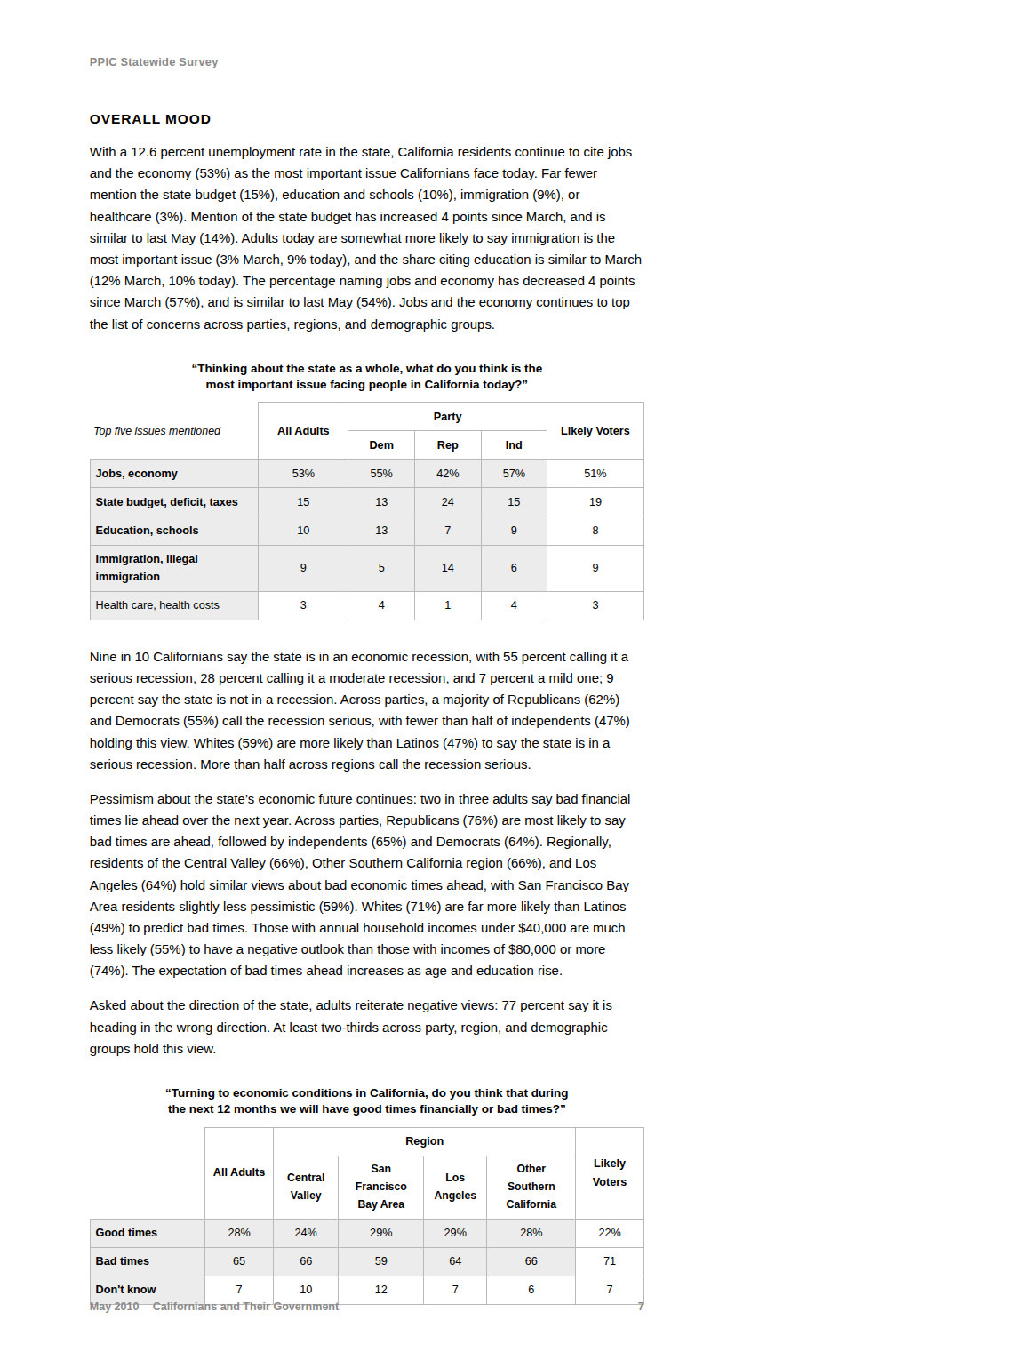PPIC Statewide Survey
OVERALL MOOD
With a 12.6 percent unemployment rate in the state, California residents continue to cite jobs and the economy (53%) as the most important issue Californians face today. Far fewer mention the state budget (15%), education and schools (10%), immigration (9%), or healthcare (3%). Mention of the state budget has increased 4 points since March, and is similar to last May (14%). Adults today are somewhat more likely to say immigration is the most important issue (3% March, 9% today), and the share citing education is similar to March (12% March, 10% today). The percentage naming jobs and economy has decreased 4 points since March (57%), and is similar to last May (54%). Jobs and the economy continues to top the list of concerns across parties, regions, and demographic groups.
“Thinking about the state as a whole, what do you think is the
most important issue facing people in California today?”
| Top five issues mentioned | All Adults | Party | Likely Voters |
| --- | --- | --- | --- |
| Dem | Rep | Ind |
| Jobs, economy | 53% | 55% | 42% | 57% | 51% |
| State budget, deficit, taxes | 15 | 13 | 24 | 15 | 19 |
| Education, schools | 10 | 13 | 7 | 9 | 8 |
| Immigration, illegal immigration | 9 | 5 | 14 | 6 | 9 |
| Health care, health costs | 3 | 4 | 1 | 4 | 3 |
Nine in 10 Californians say the state is in an economic recession, with 55 percent calling it a serious recession, 28 percent calling it a moderate recession, and 7 percent a mild one; 9 percent say the state is not in a recession. Across parties, a majority of Republicans (62%) and Democrats (55%) call the recession serious, with fewer than half of independents (47%) holding this view. Whites (59%) are more likely than Latinos (47%) to say the state is in a serious recession. More than half across regions call the recession serious.
Pessimism about the state’s economic future continues: two in three adults say bad financial times lie ahead over the next year. Across parties, Republicans (76%) are most likely to say bad times are ahead, followed by independents (65%) and Democrats (64%). Regionally, residents of the Central Valley (66%), Other Southern California region (66%), and Los Angeles (64%) hold similar views about bad economic times ahead, with San Francisco Bay Area residents slightly less pessimistic (59%). Whites (71%) are far more likely than Latinos (49%) to predict bad times. Those with annual household incomes under $40,000 are much less likely (55%) to have a negative outlook than those with incomes of $80,000 or more (74%). The expectation of bad times ahead increases as age and education rise.
Asked about the direction of the state, adults reiterate negative views: 77 percent say it is heading in the wrong direction. At least two-thirds across party, region, and demographic groups hold this view.
“Turning to economic conditions in California, do you think that during
the next 12 months we will have good times financially or bad times?”
| | All Adults | Region | Likely Voters |
| --- | --- | --- | --- |
| Central Valley | San Francisco Bay Area | Los Angeles | Other Southern California |
| Good times | 28% | 24% | 29% | 29% | 28% | 22% |
| Bad times | 65 | 66 | 59 | 64 | 66 | 71 |
| Don't know | 7 | 10 | 12 | 7 | 6 | 7 |
May 2010 Californians and Their Government
7